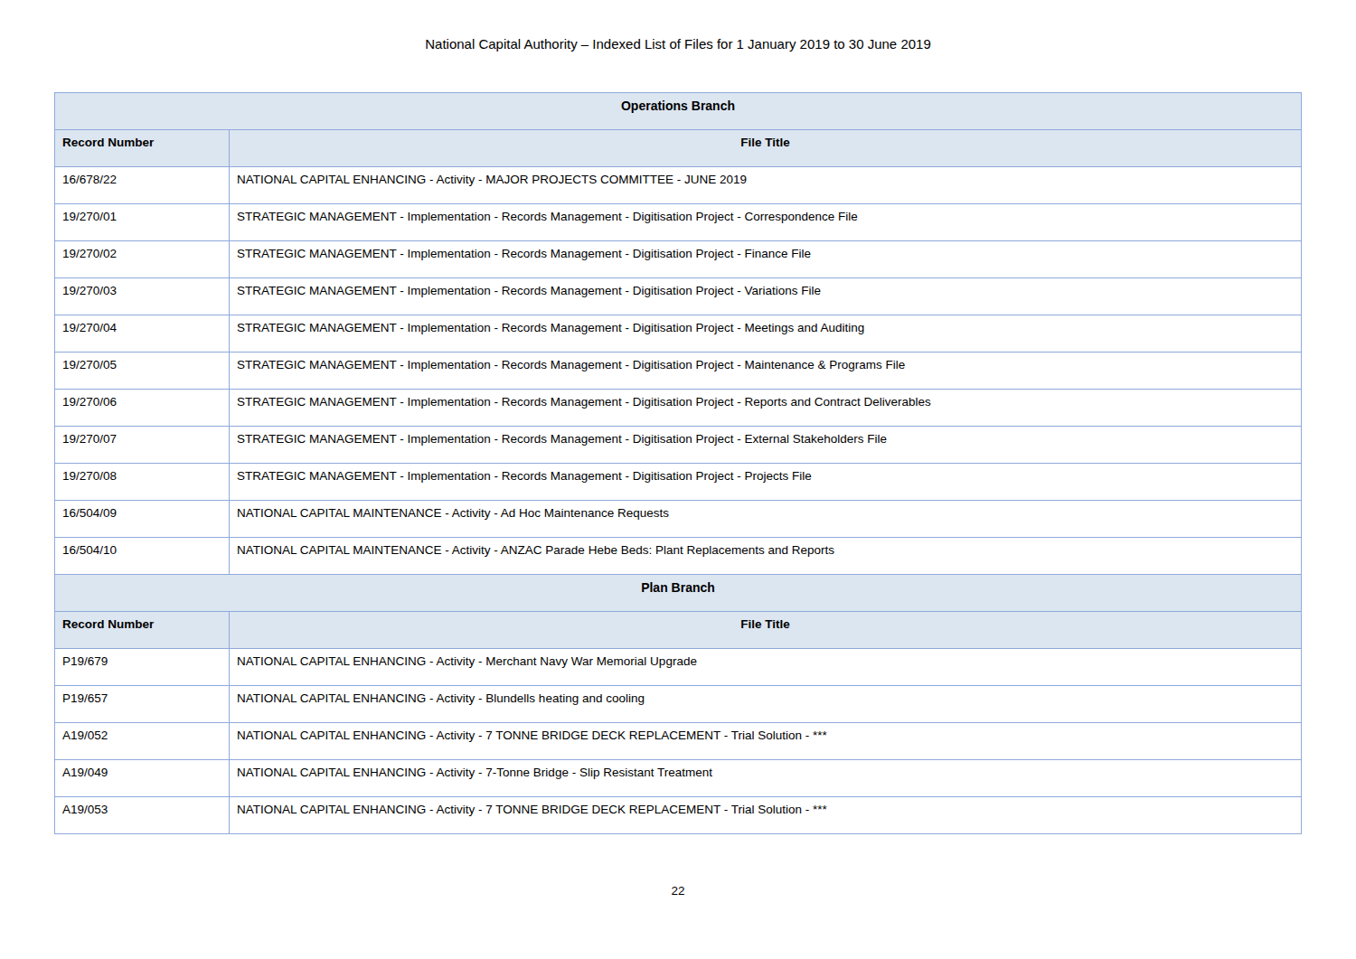National Capital Authority – Indexed List of Files for 1 January 2019 to 30 June 2019
| Operations Branch |
| Record Number | File Title |
| 16/678/22 | NATIONAL CAPITAL ENHANCING - Activity - MAJOR PROJECTS COMMITTEE - JUNE 2019 |
| 19/270/01 | STRATEGIC MANAGEMENT - Implementation - Records Management - Digitisation Project - Correspondence File |
| 19/270/02 | STRATEGIC MANAGEMENT - Implementation - Records Management - Digitisation Project - Finance File |
| 19/270/03 | STRATEGIC MANAGEMENT - Implementation - Records Management - Digitisation Project - Variations File |
| 19/270/04 | STRATEGIC MANAGEMENT - Implementation - Records Management - Digitisation Project - Meetings and Auditing |
| 19/270/05 | STRATEGIC MANAGEMENT - Implementation - Records Management - Digitisation Project - Maintenance & Programs File |
| 19/270/06 | STRATEGIC MANAGEMENT - Implementation - Records Management - Digitisation Project - Reports and Contract Deliverables |
| 19/270/07 | STRATEGIC MANAGEMENT - Implementation - Records Management - Digitisation Project - External Stakeholders File |
| 19/270/08 | STRATEGIC MANAGEMENT - Implementation - Records Management - Digitisation Project - Projects File |
| 16/504/09 | NATIONAL CAPITAL MAINTENANCE - Activity - Ad Hoc Maintenance Requests |
| 16/504/10 | NATIONAL CAPITAL MAINTENANCE - Activity - ANZAC Parade Hebe Beds: Plant Replacements and Reports |
| Plan Branch |
| Record Number | File Title |
| P19/679 | NATIONAL CAPITAL ENHANCING - Activity - Merchant Navy War Memorial Upgrade |
| P19/657 | NATIONAL CAPITAL ENHANCING - Activity - Blundells heating and cooling |
| A19/052 | NATIONAL CAPITAL ENHANCING - Activity - 7 TONNE BRIDGE DECK REPLACEMENT - Trial Solution - *** |
| A19/049 | NATIONAL CAPITAL ENHANCING - Activity - 7-Tonne Bridge - Slip Resistant Treatment |
| A19/053 | NATIONAL CAPITAL ENHANCING - Activity - 7 TONNE BRIDGE DECK REPLACEMENT - Trial Solution - *** |
22